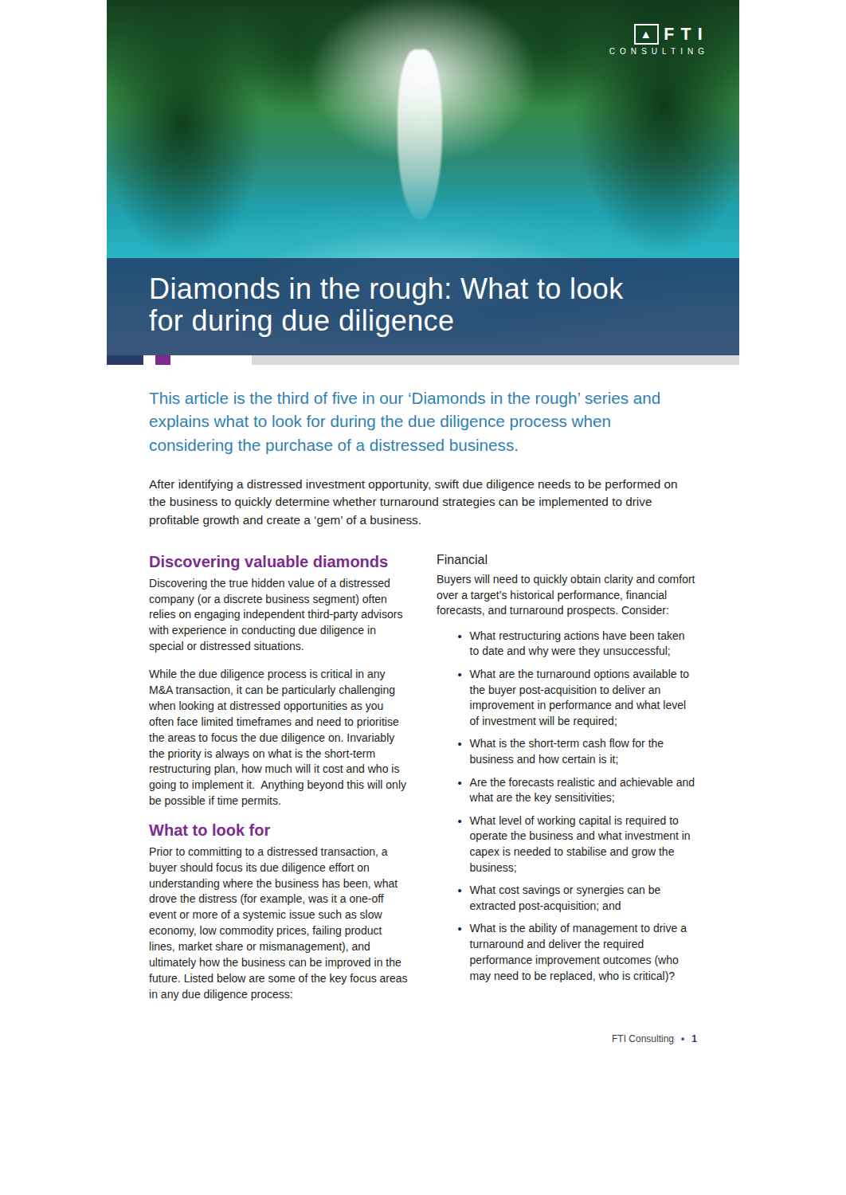▲FTI CONSULTING
Diamonds in the rough: What to look
for during due diligence
This article is the third of five in our ‘Diamonds in the rough’ series and explains what to look for during the due diligence process when considering the purchase of a distressed business.
After identifying a distressed investment opportunity, swift due diligence needs to be performed on the business to quickly determine whether turnaround strategies can be implemented to drive profitable growth and create a ‘gem’ of a business.
Discovering valuable diamonds
Discovering the true hidden value of a distressed company (or a discrete business segment) often relies on engaging independent third-party advisors with experience in conducting due diligence in special or distressed situations.
While the due diligence process is critical in any M&A transaction, it can be particularly challenging when looking at distressed opportunities as you often face limited timeframes and need to prioritise the areas to focus the due diligence on. Invariably the priority is always on what is the short-term restructuring plan, how much will it cost and who is going to implement it. Anything beyond this will only be possible if time permits.
What to look for
Prior to committing to a distressed transaction, a buyer should focus its due diligence effort on understanding where the business has been, what drove the distress (for example, was it a one-off event or more of a systemic issue such as slow economy, low commodity prices, failing product lines, market share or mismanagement), and ultimately how the business can be improved in the future. Listed below are some of the key focus areas in any due diligence process:
Financial
Buyers will need to quickly obtain clarity and comfort over a target’s historical performance, financial forecasts, and turnaround prospects. Consider:
What restructuring actions have been taken to date and why were they unsuccessful;
What are the turnaround options available to the buyer post-acquisition to deliver an improvement in performance and what level of investment will be required;
What is the short-term cash flow for the business and how certain is it;
Are the forecasts realistic and achievable and what are the key sensitivities;
What level of working capital is required to operate the business and what investment in capex is needed to stabilise and grow the business;
What cost savings or synergies can be extracted post-acquisition; and
What is the ability of management to drive a turnaround and deliver the required performance improvement outcomes (who may need to be replaced, who is critical)?
FTI Consulting • 1